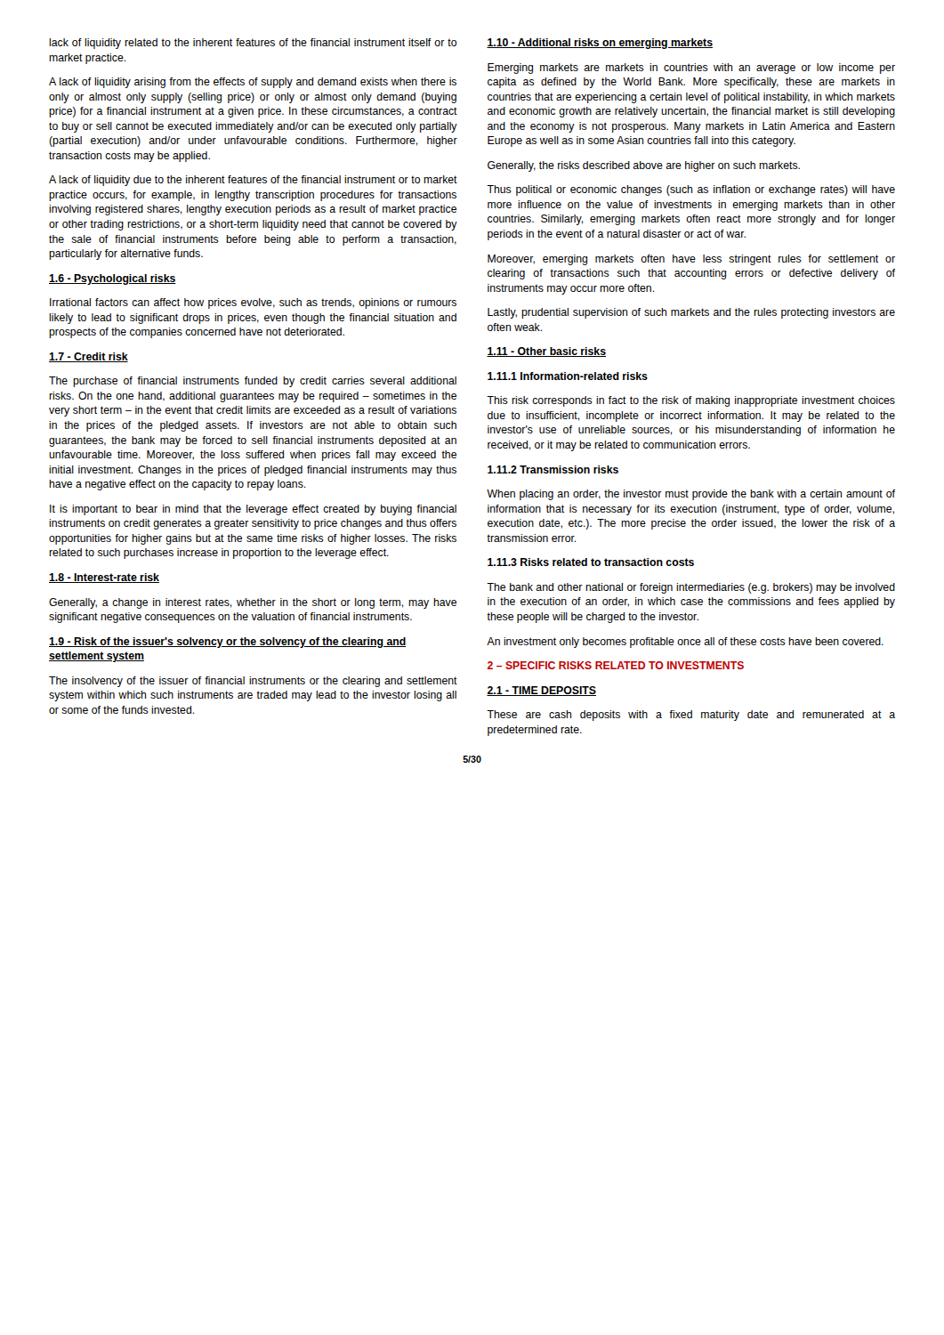lack of liquidity related to the inherent features of the financial instrument itself or to market practice.
A lack of liquidity arising from the effects of supply and demand exists when there is only or almost only supply (selling price) or only or almost only demand (buying price) for a financial instrument at a given price. In these circumstances, a contract to buy or sell cannot be executed immediately and/or can be executed only partially (partial execution) and/or under unfavourable conditions. Furthermore, higher transaction costs may be applied.
A lack of liquidity due to the inherent features of the financial instrument or to market practice occurs, for example, in lengthy transcription procedures for transactions involving registered shares, lengthy execution periods as a result of market practice or other trading restrictions, or a short-term liquidity need that cannot be covered by the sale of financial instruments before being able to perform a transaction, particularly for alternative funds.
1.6 - Psychological risks
Irrational factors can affect how prices evolve, such as trends, opinions or rumours likely to lead to significant drops in prices, even though the financial situation and prospects of the companies concerned have not deteriorated.
1.7 - Credit risk
The purchase of financial instruments funded by credit carries several additional risks. On the one hand, additional guarantees may be required – sometimes in the very short term – in the event that credit limits are exceeded as a result of variations in the prices of the pledged assets. If investors are not able to obtain such guarantees, the bank may be forced to sell financial instruments deposited at an unfavourable time. Moreover, the loss suffered when prices fall may exceed the initial investment. Changes in the prices of pledged financial instruments may thus have a negative effect on the capacity to repay loans.
It is important to bear in mind that the leverage effect created by buying financial instruments on credit generates a greater sensitivity to price changes and thus offers opportunities for higher gains but at the same time risks of higher losses. The risks related to such purchases increase in proportion to the leverage effect.
1.8 - Interest-rate risk
Generally, a change in interest rates, whether in the short or long term, may have significant negative consequences on the valuation of financial instruments.
1.9 - Risk of the issuer's solvency or the solvency of the clearing and settlement system
The insolvency of the issuer of financial instruments or the clearing and settlement system within which such instruments are traded may lead to the investor losing all or some of the funds invested.
1.10 - Additional risks on emerging markets
Emerging markets are markets in countries with an average or low income per capita as defined by the World Bank. More specifically, these are markets in countries that are experiencing a certain level of political instability, in which markets and economic growth are relatively uncertain, the financial market is still developing and the economy is not prosperous. Many markets in Latin America and Eastern Europe as well as in some Asian countries fall into this category.
Generally, the risks described above are higher on such markets.
Thus political or economic changes (such as inflation or exchange rates) will have more influence on the value of investments in emerging markets than in other countries. Similarly, emerging markets often react more strongly and for longer periods in the event of a natural disaster or act of war.
Moreover, emerging markets often have less stringent rules for settlement or clearing of transactions such that accounting errors or defective delivery of instruments may occur more often.
Lastly, prudential supervision of such markets and the rules protecting investors are often weak.
1.11 - Other basic risks
1.11.1 Information-related risks
This risk corresponds in fact to the risk of making inappropriate investment choices due to insufficient, incomplete or incorrect information. It may be related to the investor's use of unreliable sources, or his misunderstanding of information he received, or it may be related to communication errors.
1.11.2 Transmission risks
When placing an order, the investor must provide the bank with a certain amount of information that is necessary for its execution (instrument, type of order, volume, execution date, etc.). The more precise the order issued, the lower the risk of a transmission error.
1.11.3 Risks related to transaction costs
The bank and other national or foreign intermediaries (e.g. brokers) may be involved in the execution of an order, in which case the commissions and fees applied by these people will be charged to the investor.
An investment only becomes profitable once all of these costs have been covered.
2 – SPECIFIC RISKS RELATED TO INVESTMENTS
2.1 - TIME DEPOSITS
These are cash deposits with a fixed maturity date and remunerated at a predetermined rate.
5/30